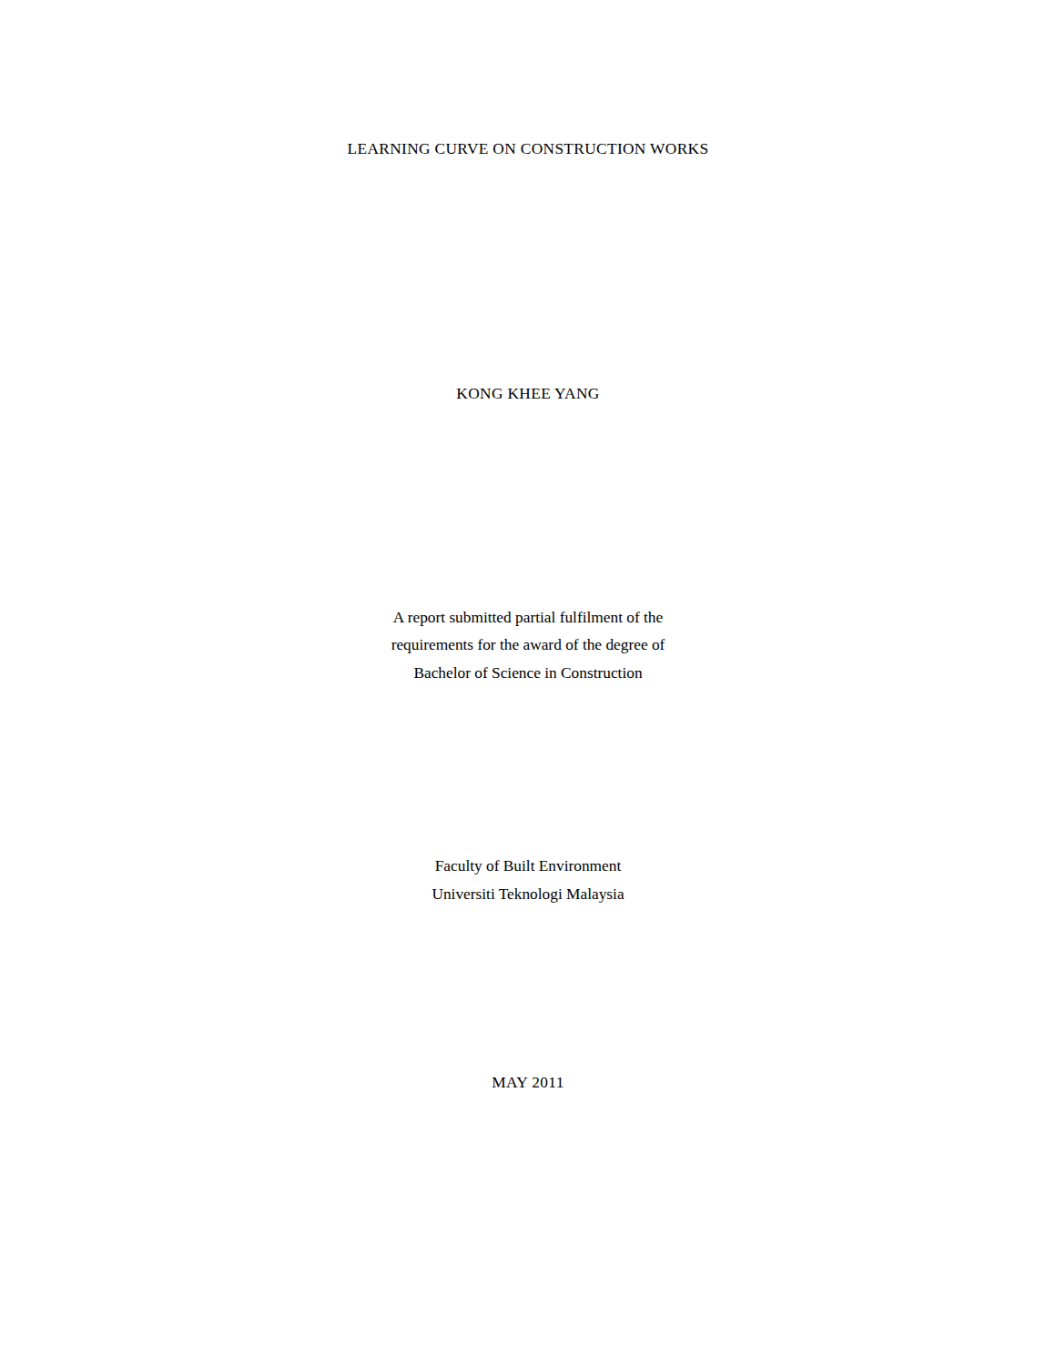LEARNING CURVE ON CONSTRUCTION WORKS
KONG KHEE YANG
A report submitted partial fulfilment of the
requirements for the award of the degree of
Bachelor of Science in Construction
Faculty of Built Environment
Universiti Teknologi Malaysia
MAY 2011